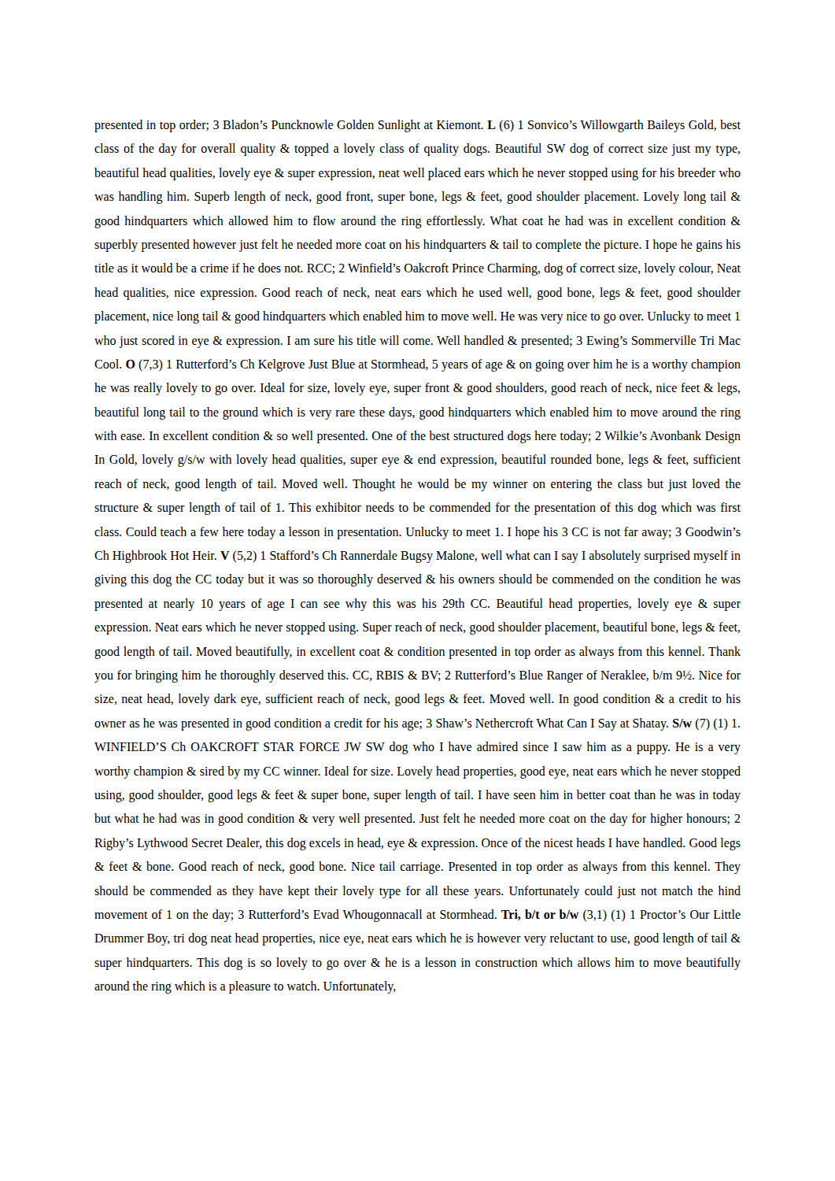presented in top order; 3 Bladon’s Puncknowle Golden Sunlight at Kiemont. L (6) 1 Sonvico’s Willowgarth Baileys Gold, best class of the day for overall quality & topped a lovely class of quality dogs. Beautiful SW dog of correct size just my type, beautiful head qualities, lovely eye & super expression, neat well placed ears which he never stopped using for his breeder who was handling him. Superb length of neck, good front, super bone, legs & feet, good shoulder placement. Lovely long tail & good hindquarters which allowed him to flow around the ring effortlessly. What coat he had was in excellent condition & superbly presented however just felt he needed more coat on his hindquarters & tail to complete the picture. I hope he gains his title as it would be a crime if he does not. RCC; 2 Winfield’s Oakcroft Prince Charming, dog of correct size, lovely colour, Neat head qualities, nice expression. Good reach of neck, neat ears which he used well, good bone, legs & feet, good shoulder placement, nice long tail & good hindquarters which enabled him to move well. He was very nice to go over. Unlucky to meet 1 who just scored in eye & expression. I am sure his title will come. Well handled & presented; 3 Ewing’s Sommerville Tri Mac Cool. O (7,3) 1 Rutterford’s Ch Kelgrove Just Blue at Stormhead, 5 years of age & on going over him he is a worthy champion he was really lovely to go over. Ideal for size, lovely eye, super front & good shoulders, good reach of neck, nice feet & legs, beautiful long tail to the ground which is very rare these days, good hindquarters which enabled him to move around the ring with ease. In excellent condition & so well presented. One of the best structured dogs here today; 2 Wilkie’s Avonbank Design In Gold, lovely g/s/w with lovely head qualities, super eye & end expression, beautiful rounded bone, legs & feet, sufficient reach of neck, good length of tail. Moved well. Thought he would be my winner on entering the class but just loved the structure & super length of tail of 1. This exhibitor needs to be commended for the presentation of this dog which was first class. Could teach a few here today a lesson in presentation. Unlucky to meet 1. I hope his 3 CC is not far away; 3 Goodwin’s Ch Highbrook Hot Heir. V (5,2) 1 Stafford’s Ch Rannerdale Bugsy Malone, well what can I say I absolutely surprised myself in giving this dog the CC today but it was so thoroughly deserved & his owners should be commended on the condition he was presented at nearly 10 years of age I can see why this was his 29th CC. Beautiful head properties, lovely eye & super expression. Neat ears which he never stopped using. Super reach of neck, good shoulder placement, beautiful bone, legs & feet, good length of tail. Moved beautifully, in excellent coat & condition presented in top order as always from this kennel. Thank you for bringing him he thoroughly deserved this. CC, RBIS & BV; 2 Rutterford’s Blue Ranger of Neraklee, b/m 9½. Nice for size, neat head, lovely dark eye, sufficient reach of neck, good legs & feet. Moved well. In good condition & a credit to his owner as he was presented in good condition a credit for his age; 3 Shaw’s Nethercroft What Can I Say at Shatay. S/w (7) (1) 1. WINFIELD’S Ch OAKCROFT STAR FORCE JW SW dog who I have admired since I saw him as a puppy. He is a very worthy champion & sired by my CC winner. Ideal for size. Lovely head properties, good eye, neat ears which he never stopped using, good shoulder, good legs & feet & super bone, super length of tail. I have seen him in better coat than he was in today but what he had was in good condition & very well presented. Just felt he needed more coat on the day for higher honours; 2 Rigby’s Lythwood Secret Dealer, this dog excels in head, eye & expression. Once of the nicest heads I have handled. Good legs & feet & bone. Good reach of neck, good bone. Nice tail carriage. Presented in top order as always from this kennel. They should be commended as they have kept their lovely type for all these years. Unfortunately could just not match the hind movement of 1 on the day; 3 Rutterford’s Evad Whougonnacall at Stormhead. Tri, b/t or b/w (3,1) (1) 1 Proctor’s Our Little Drummer Boy, tri dog neat head properties, nice eye, neat ears which he is however very reluctant to use, good length of tail & super hindquarters. This dog is so lovely to go over & he is a lesson in construction which allows him to move beautifully around the ring which is a pleasure to watch. Unfortunately,